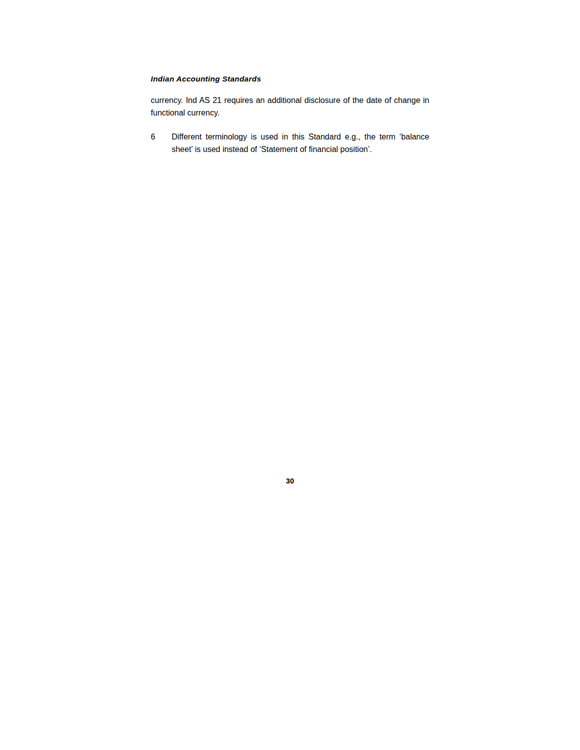Indian Accounting Standards
currency. Ind AS 21 requires an additional disclosure of the date of change in functional currency.
6
Different terminology is used in this Standard e.g., the term ‘balance sheet’ is used instead of ‘Statement of financial position’.
30